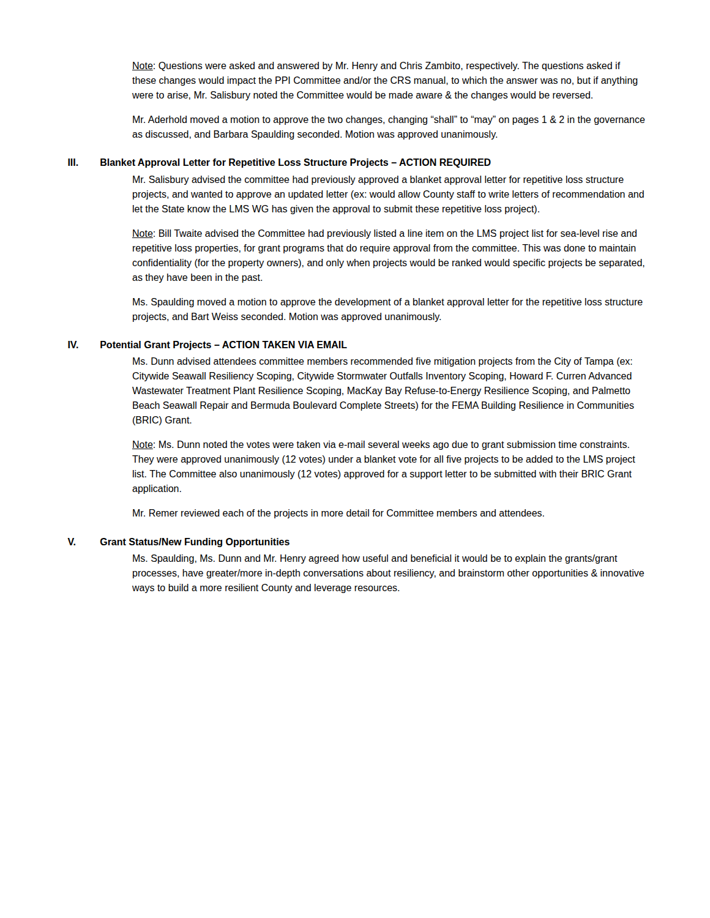Note: Questions were asked and answered by Mr. Henry and Chris Zambito, respectively. The questions asked if these changes would impact the PPI Committee and/or the CRS manual, to which the answer was no, but if anything were to arise, Mr. Salisbury noted the Committee would be made aware & the changes would be reversed.
Mr. Aderhold moved a motion to approve the two changes, changing “shall” to “may” on pages 1 & 2 in the governance as discussed, and Barbara Spaulding seconded. Motion was approved unanimously.
III.
Blanket Approval Letter for Repetitive Loss Structure Projects – ACTION REQUIRED
Mr. Salisbury advised the committee had previously approved a blanket approval letter for repetitive loss structure projects, and wanted to approve an updated letter (ex: would allow County staff to write letters of recommendation and let the State know the LMS WG has given the approval to submit these repetitive loss project).
Note: Bill Twaite advised the Committee had previously listed a line item on the LMS project list for sea-level rise and repetitive loss properties, for grant programs that do require approval from the committee. This was done to maintain confidentiality (for the property owners), and only when projects would be ranked would specific projects be separated, as they have been in the past.
Ms. Spaulding moved a motion to approve the development of a blanket approval letter for the repetitive loss structure projects, and Bart Weiss seconded. Motion was approved unanimously.
IV.
Potential Grant Projects – ACTION TAKEN VIA EMAIL
Ms. Dunn advised attendees committee members recommended five mitigation projects from the City of Tampa (ex: Citywide Seawall Resiliency Scoping, Citywide Stormwater Outfalls Inventory Scoping, Howard F. Curren Advanced Wastewater Treatment Plant Resilience Scoping, MacKay Bay Refuse-to-Energy Resilience Scoping, and Palmetto Beach Seawall Repair and Bermuda Boulevard Complete Streets) for the FEMA Building Resilience in Communities (BRIC) Grant.
Note: Ms. Dunn noted the votes were taken via e-mail several weeks ago due to grant submission time constraints. They were approved unanimously (12 votes) under a blanket vote for all five projects to be added to the LMS project list. The Committee also unanimously (12 votes) approved for a support letter to be submitted with their BRIC Grant application.
Mr. Remer reviewed each of the projects in more detail for Committee members and attendees.
V.
Grant Status/New Funding Opportunities
Ms. Spaulding, Ms. Dunn and Mr. Henry agreed how useful and beneficial it would be to explain the grants/grant processes, have greater/more in-depth conversations about resiliency, and brainstorm other opportunities & innovative ways to build a more resilient County and leverage resources.